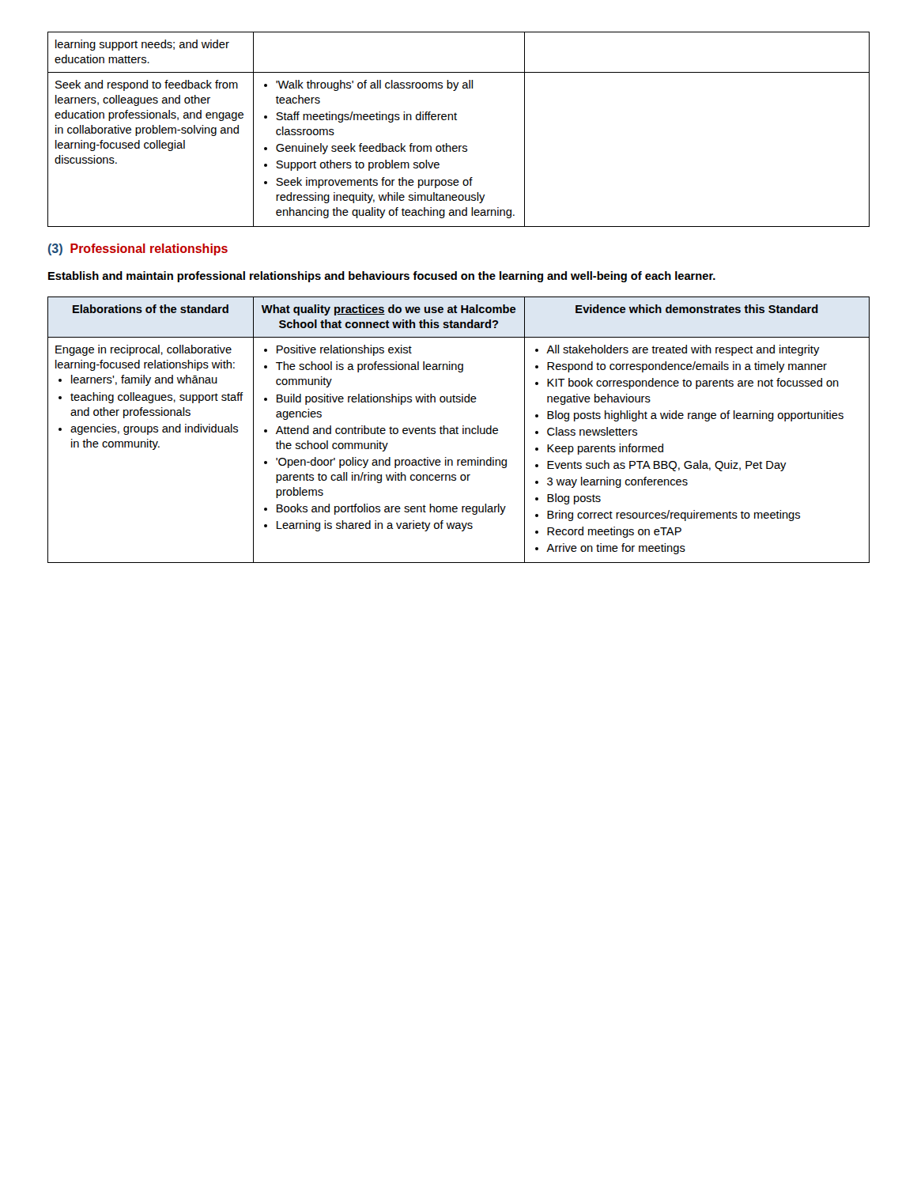| learning support needs; and wider education matters. | | |
| Seek and respond to feedback from learners, colleagues and other education professionals, and engage in collaborative problem-solving and learning-focused collegial discussions. | 'Walk throughs' of all classrooms by all teachers Staff meetings/meetings in different classrooms Genuinely seek feedback from others Support others to problem solve Seek improvements for the purpose of redressing inequity, while simultaneously enhancing the quality of teaching and learning. | |
(3) Professional relationships
Establish and maintain professional relationships and behaviours focused on the learning and well-being of each learner.
| Elaborations of the standard | What quality practices do we use at Halcombe School that connect with this standard? | Evidence which demonstrates this Standard |
| --- | --- | --- |
| Engage in reciprocal, collaborative learning-focused relationships with: learners', family and whānau teaching colleagues, support staff and other professionals agencies, groups and individuals in the community. | Positive relationships exist The school is a professional learning community Build positive relationships with outside agencies Attend and contribute to events that include the school community 'Open-door' policy and proactive in reminding parents to call in/ring with concerns or problems Books and portfolios are sent home regularly Learning is shared in a variety of ways | All stakeholders are treated with respect and integrity Respond to correspondence/emails in a timely manner KIT book correspondence to parents are not focussed on negative behaviours Blog posts highlight a wide range of learning opportunities Class newsletters Keep parents informed Events such as PTA BBQ, Gala, Quiz, Pet Day 3 way learning conferences Blog posts Bring correct resources/requirements to meetings Record meetings on eTAP Arrive on time for meetings |